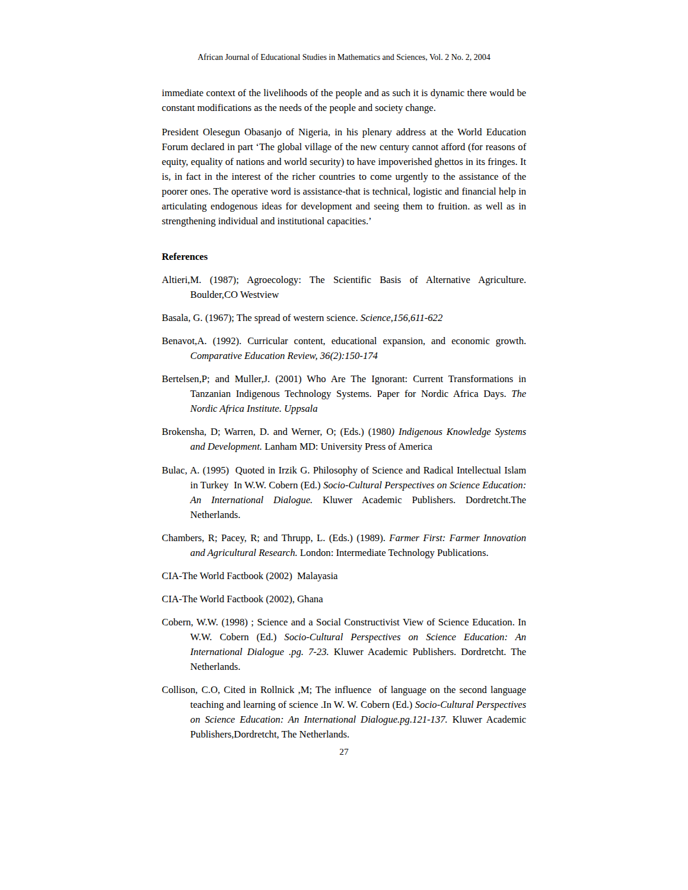African Journal of Educational Studies in Mathematics and Sciences, Vol. 2 No. 2, 2004
immediate context of the livelihoods of the people and as such it is dynamic there would be constant modifications as the needs of the people and society change.
President Olesegun Obasanjo of Nigeria, in his plenary address at the World Education Forum declared in part ‘The global village of the new century cannot afford (for reasons of equity, equality of nations and world security) to have impoverished ghettos in its fringes. It is, in fact in the interest of the richer countries to come urgently to the assistance of the poorer ones. The operative word is assistance-that is technical, logistic and financial help in articulating endogenous ideas for development and seeing them to fruition. as well as in strengthening individual and institutional capacities.’
References
Altieri,M. (1987); Agroecology: The Scientific Basis of Alternative Agriculture. Boulder,CO Westview
Basala, G. (1967); The spread of western science. Science,156,611-622
Benavot,A. (1992). Curricular content, educational expansion, and economic growth. Comparative Education Review, 36(2):150-174
Bertelsen,P; and Muller,J. (2001) Who Are The Ignorant: Current Transformations in Tanzanian Indigenous Technology Systems. Paper for Nordic Africa Days. The Nordic Africa Institute. Uppsala
Brokensha, D; Warren, D. and Werner, O; (Eds.) (1980) Indigenous Knowledge Systems and Development. Lanham MD: University Press of America
Bulac, A. (1995) Quoted in Irzik G. Philosophy of Science and Radical Intellectual Islam in Turkey In W.W. Cobern (Ed.) Socio-Cultural Perspectives on Science Education: An International Dialogue. Kluwer Academic Publishers. Dordretcht.The Netherlands.
Chambers, R; Pacey, R; and Thrupp, L. (Eds.) (1989). Farmer First: Farmer Innovation and Agricultural Research. London: Intermediate Technology Publications.
CIA-The World Factbook (2002) Malayasia
CIA-The World Factbook (2002), Ghana
Cobern, W.W. (1998) ; Science and a Social Constructivist View of Science Education. In W.W. Cobern (Ed.) Socio-Cultural Perspectives on Science Education: An International Dialogue .pg. 7-23. Kluwer Academic Publishers. Dordretcht. The Netherlands.
Collison, C.O, Cited in Rollnick ,M; The influence of language on the second language teaching and learning of science .In W. W. Cobern (Ed.) Socio-Cultural Perspectives on Science Education: An International Dialogue.pg.121-137. Kluwer Academic Publishers,Dordretcht, The Netherlands.
27